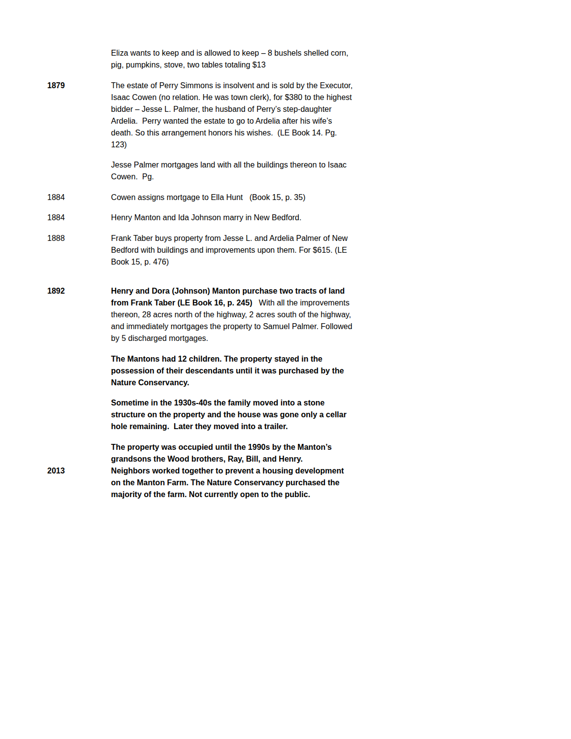Eliza wants to keep and is allowed to keep – 8 bushels shelled corn, pig, pumpkins, stove, two tables totaling $13
1879
The estate of Perry Simmons is insolvent and is sold by the Executor, Isaac Cowen (no relation. He was town clerk), for $380 to the highest bidder – Jesse L. Palmer, the husband of Perry’s step-daughter Ardelia. Perry wanted the estate to go to Ardelia after his wife’s death. So this arrangement honors his wishes. (LE Book 14. Pg. 123)
Jesse Palmer mortgages land with all the buildings thereon to Isaac Cowen. Pg.
1884
Cowen assigns mortgage to Ella Hunt (Book 15, p. 35)
1884
Henry Manton and Ida Johnson marry in New Bedford.
1888
Frank Taber buys property from Jesse L. and Ardelia Palmer of New Bedford with buildings and improvements upon them. For $615. (LE Book 15, p. 476)
1892
Henry and Dora (Johnson) Manton purchase two tracts of land from Frank Taber (LE Book 16, p. 245) With all the improvements thereon, 28 acres north of the highway, 2 acres south of the highway, and immediately mortgages the property to Samuel Palmer. Followed by 5 discharged mortgages.
The Mantons had 12 children. The property stayed in the possession of their descendants until it was purchased by the Nature Conservancy.
Sometime in the 1930s-40s the family moved into a stone structure on the property and the house was gone only a cellar hole remaining. Later they moved into a trailer.
The property was occupied until the 1990s by the Manton’s grandsons the Wood brothers, Ray, Bill, and Henry.
2013
Neighbors worked together to prevent a housing development on the Manton Farm. The Nature Conservancy purchased the majority of the farm. Not currently open to the public.